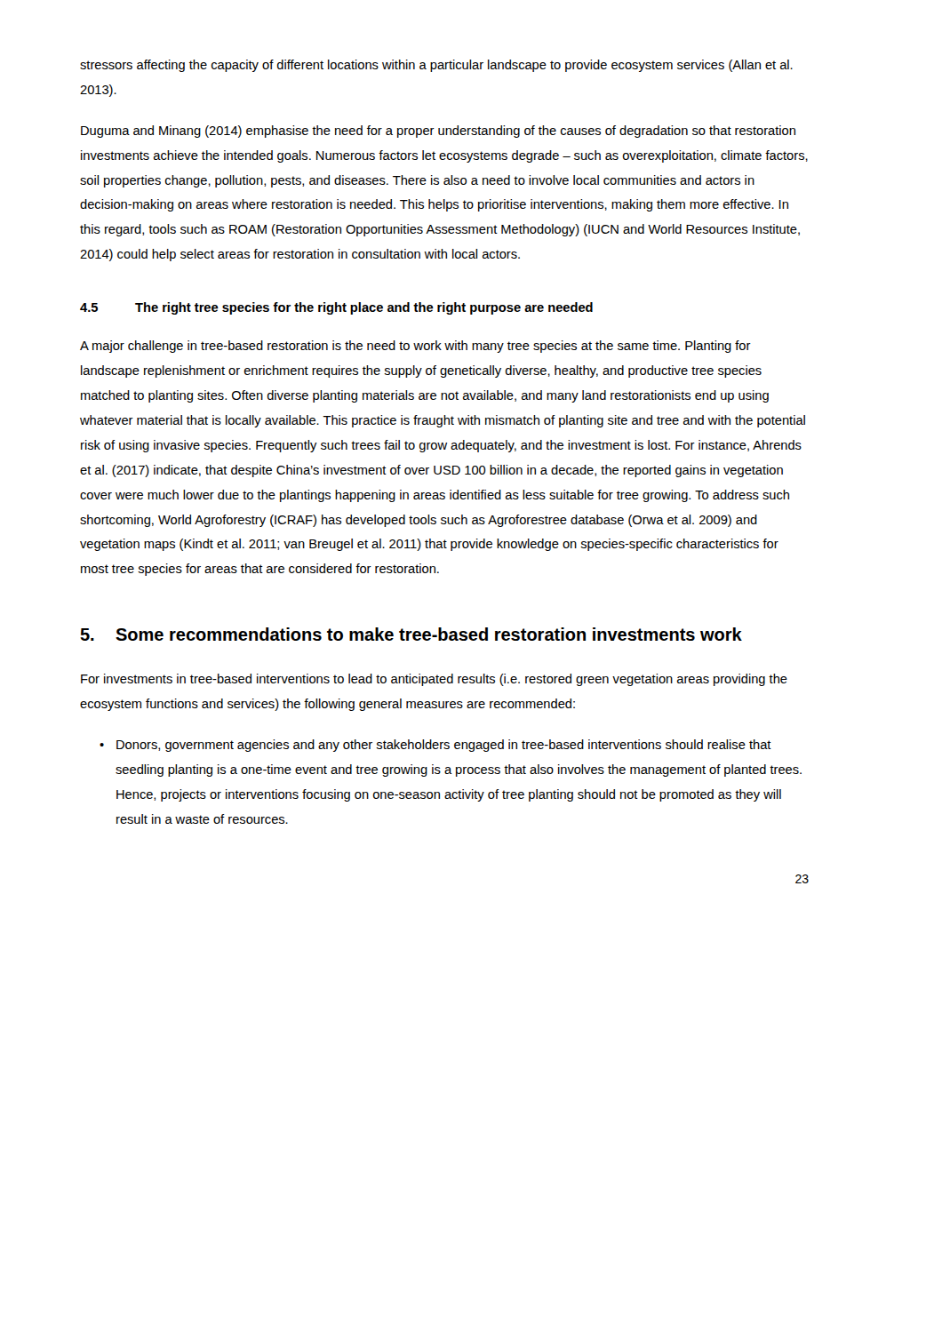stressors affecting the capacity of different locations within a particular landscape to provide ecosystem services (Allan et al. 2013).
Duguma and Minang (2014) emphasise the need for a proper understanding of the causes of degradation so that restoration investments achieve the intended goals. Numerous factors let ecosystems degrade – such as overexploitation, climate factors, soil properties change, pollution, pests, and diseases. There is also a need to involve local communities and actors in decision-making on areas where restoration is needed. This helps to prioritise interventions, making them more effective. In this regard, tools such as ROAM (Restoration Opportunities Assessment Methodology) (IUCN and World Resources Institute, 2014) could help select areas for restoration in consultation with local actors.
4.5 The right tree species for the right place and the right purpose are needed
A major challenge in tree-based restoration is the need to work with many tree species at the same time. Planting for landscape replenishment or enrichment requires the supply of genetically diverse, healthy, and productive tree species matched to planting sites. Often diverse planting materials are not available, and many land restorationists end up using whatever material that is locally available. This practice is fraught with mismatch of planting site and tree and with the potential risk of using invasive species. Frequently such trees fail to grow adequately, and the investment is lost. For instance, Ahrends et al. (2017) indicate, that despite China’s investment of over USD 100 billion in a decade, the reported gains in vegetation cover were much lower due to the plantings happening in areas identified as less suitable for tree growing. To address such shortcoming, World Agroforestry (ICRAF) has developed tools such as Agroforestree database (Orwa et al. 2009) and vegetation maps (Kindt et al. 2011; van Breugel et al. 2011) that provide knowledge on species-specific characteristics for most tree species for areas that are considered for restoration.
5. Some recommendations to make tree-based restoration investments work
For investments in tree-based interventions to lead to anticipated results (i.e. restored green vegetation areas providing the ecosystem functions and services) the following general measures are recommended:
Donors, government agencies and any other stakeholders engaged in tree-based interventions should realise that seedling planting is a one-time event and tree growing is a process that also involves the management of planted trees. Hence, projects or interventions focusing on one-season activity of tree planting should not be promoted as they will result in a waste of resources.
23